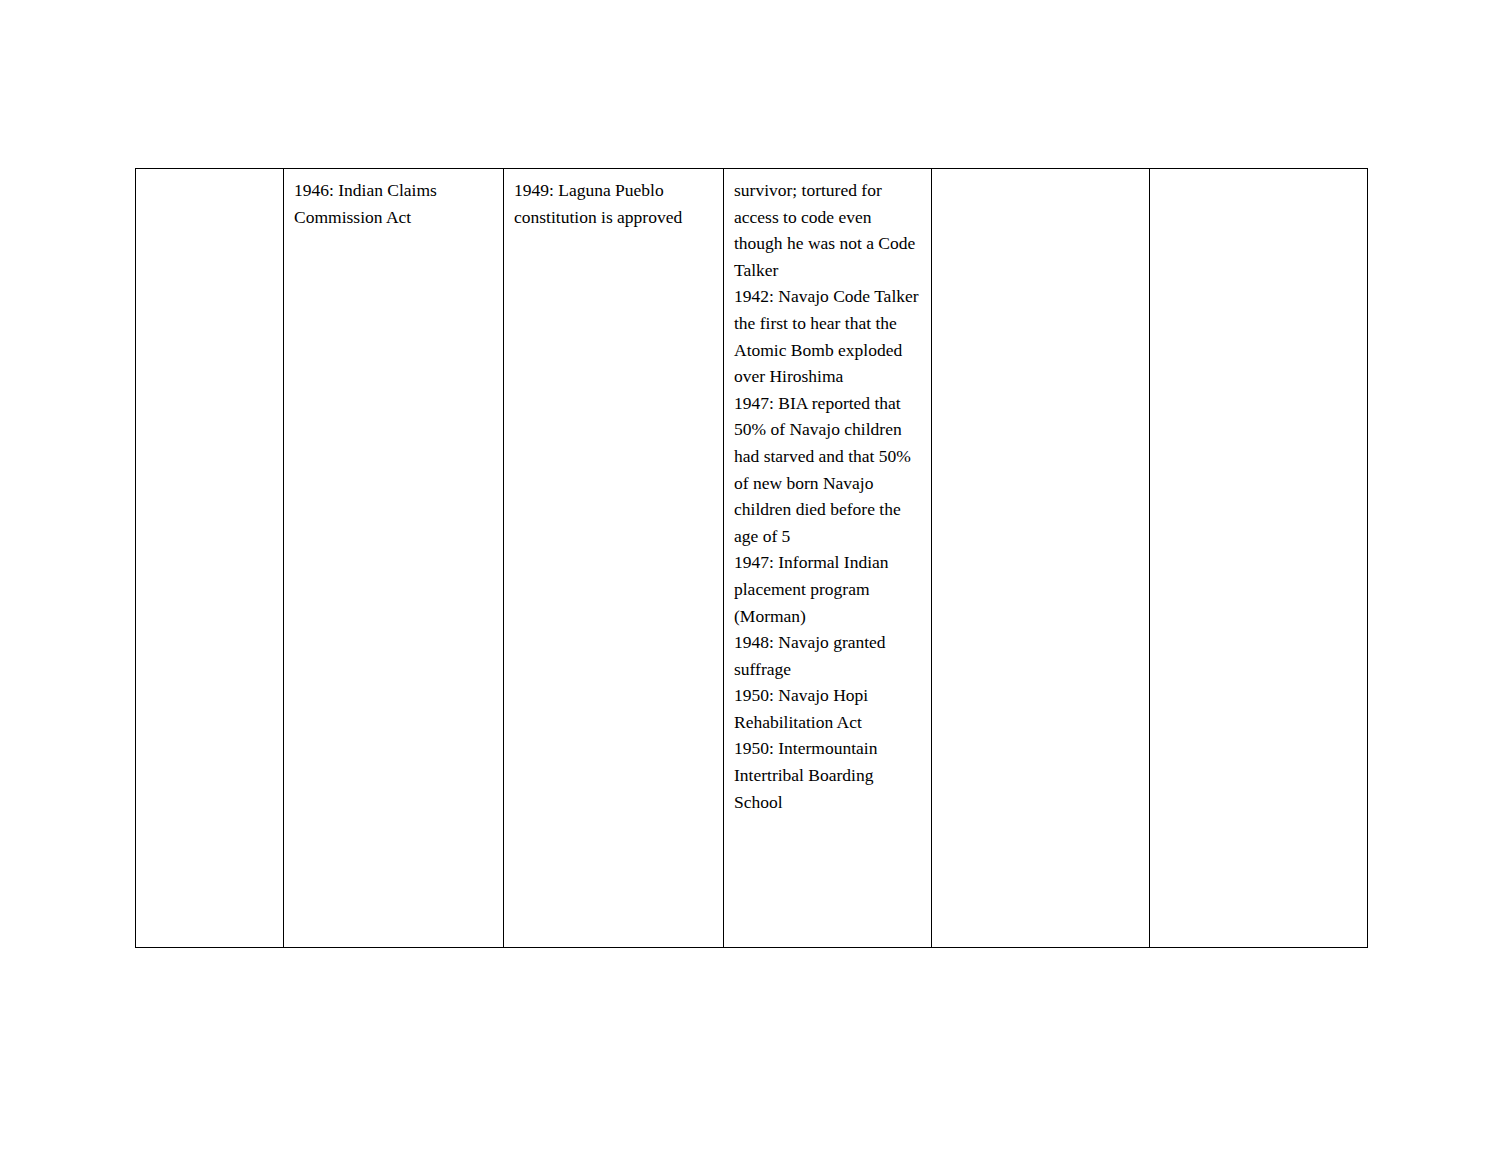| | 1946: Indian Claims Commission Act | 1949: Laguna Pueblo constitution is approved | survivor; tortured for access to code even though he was not a Code Talker 1942: Navajo Code Talker the first to hear that the Atomic Bomb exploded over Hiroshima 1947: BIA reported that 50% of Navajo children had starved and that 50% of new born Navajo children died before the age of 5 1947: Informal Indian placement program (Morman) 1948: Navajo granted suffrage 1950: Navajo Hopi Rehabilitation Act 1950: Intermountain Intertribal Boarding School | | |